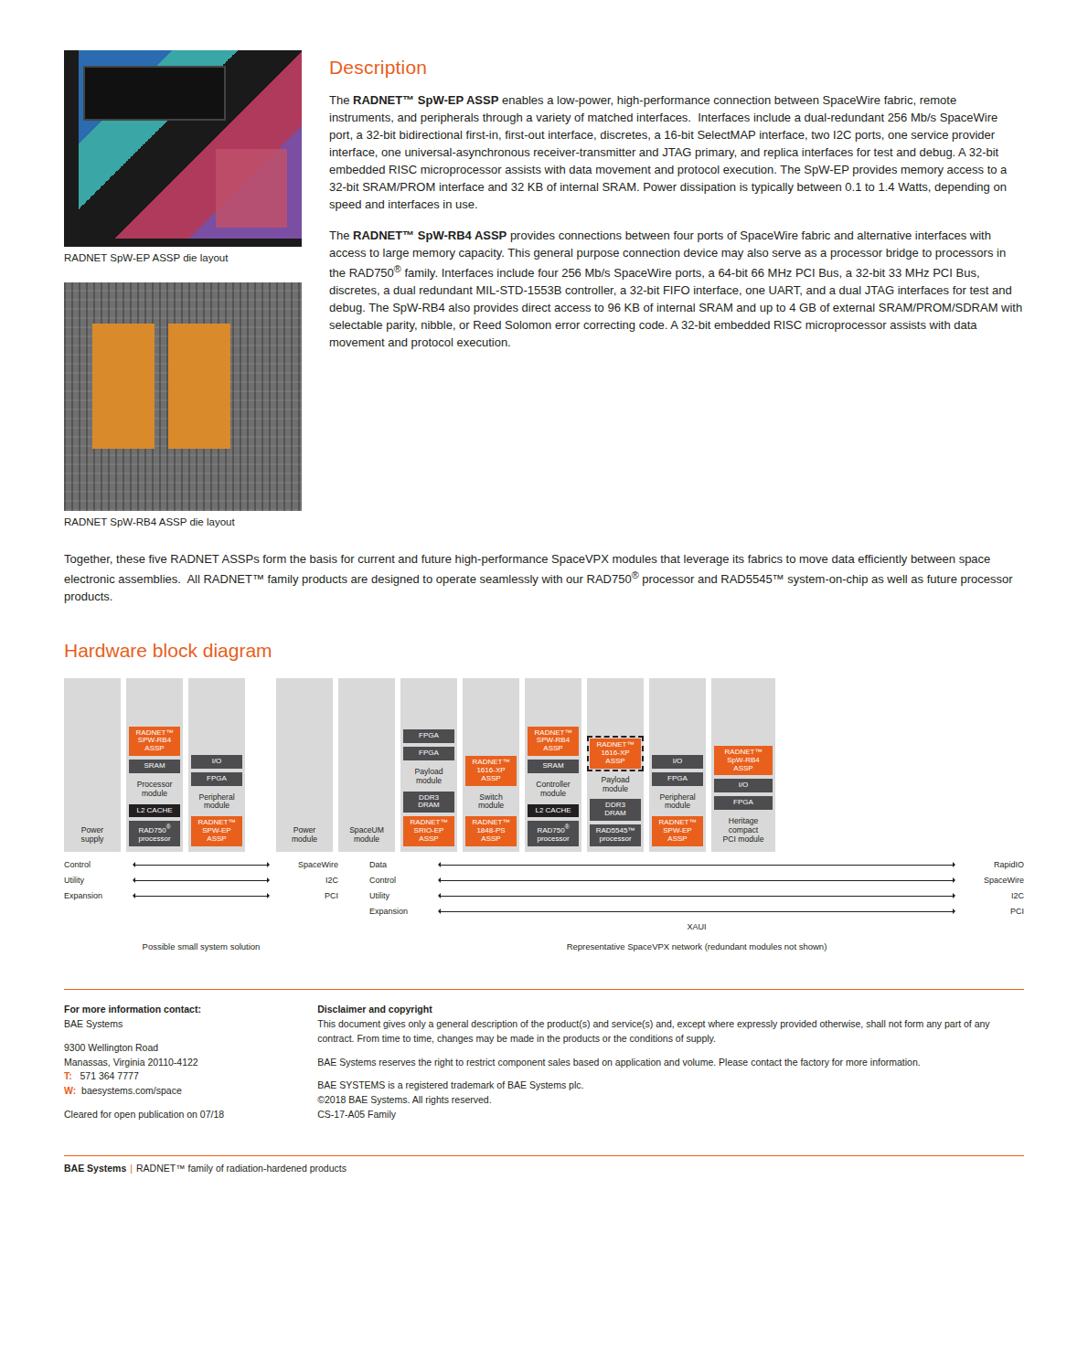RADNET SpW-EP ASSP die layout
RADNET SpW-RB4 ASSP die layout
Description
The RADNET™ SpW-EP ASSP enables a low-power, high-performance connection between SpaceWire fabric, remote instruments, and peripherals through a variety of matched interfaces. Interfaces include a dual-redundant 256 Mb/s SpaceWire port, a 32-bit bidirectional first-in, first-out interface, discretes, a 16-bit SelectMAP interface, two I2C ports, one service provider interface, one universal-asynchronous receiver-transmitter and JTAG primary, and replica interfaces for test and debug. A 32-bit embedded RISC microprocessor assists with data movement and protocol execution. The SpW-EP provides memory access to a 32-bit SRAM/PROM interface and 32 KB of internal SRAM. Power dissipation is typically between 0.1 to 1.4 Watts, depending on speed and interfaces in use.
The RADNET™ SpW-RB4 ASSP provides connections between four ports of SpaceWire fabric and alternative interfaces with access to large memory capacity. This general purpose connection device may also serve as a processor bridge to processors in the RAD750® family. Interfaces include four 256 Mb/s SpaceWire ports, a 64-bit 66 MHz PCI Bus, a 32-bit 33 MHz PCI Bus, discretes, a dual redundant MIL-STD-1553B controller, a 32-bit FIFO interface, one UART, and a dual JTAG interfaces for test and debug. The SpW-RB4 also provides direct access to 96 KB of internal SRAM and up to 4 GB of external SRAM/PROM/SDRAM with selectable parity, nibble, or Reed Solomon error correcting code. A 32-bit embedded RISC microprocessor assists with data movement and protocol execution.
Together, these five RADNET ASSPs form the basis for current and future high-performance SpaceVPX modules that leverage its fabrics to move data efficiently between space electronic assemblies. All RADNET™ family products are designed to operate seamlessly with our RAD750® processor and RAD5545™ system-on-chip as well as future processor products.
Hardware block diagram
Power
supply
RADNET™
SPW-RB4
ASSP
SRAM
Processor
module
L2 CACHE
RAD750®
processor
I/O
FPGA
Peripheral
module
RADNET™
SPW-EP
ASSP
Power
module
SpaceUM
module
FPGA
FPGA
Payload
module
DDR3
DRAM
RADNET™
SRIO-EP
ASSP
RADNET™
1616-XP
ASSP
Switch
module
RADNET™
1848-PS
ASSP
RADNET™
SPW-RB4
ASSP
SRAM
Controller
module
L2 CACHE
RAD750®
processor
RADNET™
1616-XP
ASSP
Payload
module
DDR3
DRAM
RAD5545™
processor
I/O
FPGA
Peripheral
module
RADNET™
SPW-EP
ASSP
RADNET™
SpW-RB4
ASSP
I/O
FPGA
Heritage
compact
PCI module
Control SpaceWire
Utility I2C
Expansion PCI
Data RapidIO
Control SpaceWire
Utility I2C
Expansion PCI
XAUI
Possible small system solution
Representative SpaceVPX network (redundant modules not shown)
For more information contact:
BAE Systems
9300 Wellington Road
Manassas, Virginia 20110-4122
T: 571 364 7777
W: baesystems.com/space
Cleared for open publication on 07/18
Disclaimer and copyright
This document gives only a general description of the product(s) and service(s) and, except where expressly provided otherwise, shall not form any part of any contract. From time to time, changes may be made in the products or the conditions of supply.
BAE Systems reserves the right to restrict component sales based on application and volume. Please contact the factory for more information.
BAE SYSTEMS is a registered trademark of BAE Systems plc.
©2018 BAE Systems. All rights reserved.
CS-17-A05 Family
BAE Systems|RADNET™ family of radiation-hardened products